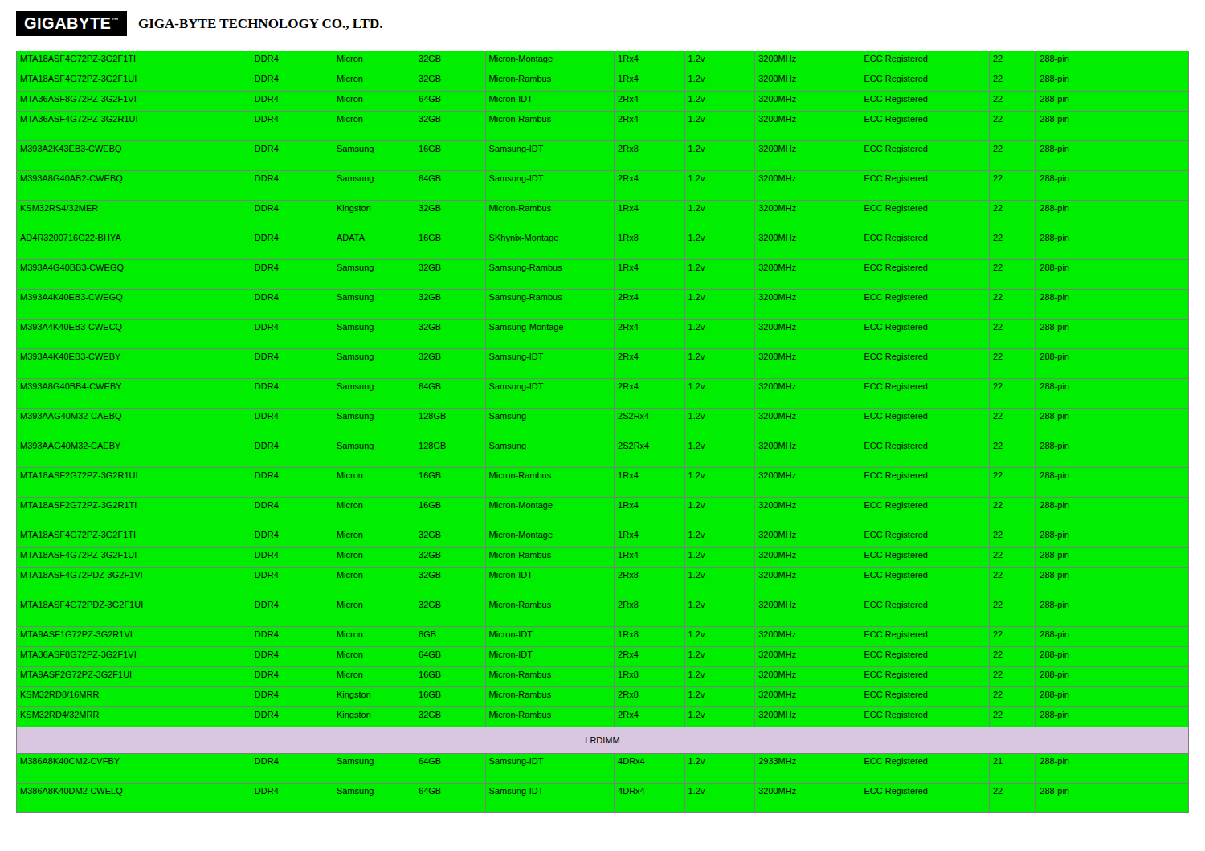GIGABYTE™
GIGA-BYTE TECHNOLOGY CO., LTD.
| MTA18ASF4G72PZ-3G2F1TI | DDR4 | Micron | 32GB | Micron-Montage | 1Rx4 | 1.2v | 3200MHz | ECC Registered | 22 | 288-pin |
| MTA18ASF4G72PZ-3G2F1UI | DDR4 | Micron | 32GB | Micron-Rambus | 1Rx4 | 1.2v | 3200MHz | ECC Registered | 22 | 288-pin |
| MTA36ASF8G72PZ-3G2F1VI | DDR4 | Micron | 64GB | Micron-IDT | 2Rx4 | 1.2v | 3200MHz | ECC Registered | 22 | 288-pin |
| MTA36ASF4G72PZ-3G2R1UI | DDR4 | Micron | 32GB | Micron-Rambus | 2Rx4 | 1.2v | 3200MHz | ECC Registered | 22 | 288-pin |
| M393A2K43EB3-CWEBQ | DDR4 | Samsung | 16GB | Samsung-IDT | 2Rx8 | 1.2v | 3200MHz | ECC Registered | 22 | 288-pin |
| M393A8G40AB2-CWEBQ | DDR4 | Samsung | 64GB | Samsung-IDT | 2Rx4 | 1.2v | 3200MHz | ECC Registered | 22 | 288-pin |
| KSM32RS4/32MER | DDR4 | Kingston | 32GB | Micron-Rambus | 1Rx4 | 1.2v | 3200MHz | ECC Registered | 22 | 288-pin |
| AD4R3200716G22-BHYA | DDR4 | ADATA | 16GB | SKhynix-Montage | 1Rx8 | 1.2v | 3200MHz | ECC Registered | 22 | 288-pin |
| M393A4G40BB3-CWEGQ | DDR4 | Samsung | 32GB | Samsung-Rambus | 1Rx4 | 1.2v | 3200MHz | ECC Registered | 22 | 288-pin |
| M393A4K40EB3-CWEGQ | DDR4 | Samsung | 32GB | Samsung-Rambus | 2Rx4 | 1.2v | 3200MHz | ECC Registered | 22 | 288-pin |
| M393A4K40EB3-CWECQ | DDR4 | Samsung | 32GB | Samsung-Montage | 2Rx4 | 1.2v | 3200MHz | ECC Registered | 22 | 288-pin |
| M393A4K40EB3-CWEBY | DDR4 | Samsung | 32GB | Samsung-IDT | 2Rx4 | 1.2v | 3200MHz | ECC Registered | 22 | 288-pin |
| M393A8G40BB4-CWEBY | DDR4 | Samsung | 64GB | Samsung-IDT | 2Rx4 | 1.2v | 3200MHz | ECC Registered | 22 | 288-pin |
| M393AAG40M32-CAEBQ | DDR4 | Samsung | 128GB | Samsung | 2S2Rx4 | 1.2v | 3200MHz | ECC Registered | 22 | 288-pin |
| M393AAG40M32-CAEBY | DDR4 | Samsung | 128GB | Samsung | 2S2Rx4 | 1.2v | 3200MHz | ECC Registered | 22 | 288-pin |
| MTA18ASF2G72PZ-3G2R1UI | DDR4 | Micron | 16GB | Micron-Rambus | 1Rx4 | 1.2v | 3200MHz | ECC Registered | 22 | 288-pin |
| MTA18ASF2G72PZ-3G2R1TI | DDR4 | Micron | 16GB | Micron-Montage | 1Rx4 | 1.2v | 3200MHz | ECC Registered | 22 | 288-pin |
| MTA18ASF4G72PZ-3G2F1TI | DDR4 | Micron | 32GB | Micron-Montage | 1Rx4 | 1.2v | 3200MHz | ECC Registered | 22 | 288-pin |
| MTA18ASF4G72PZ-3G2F1UI | DDR4 | Micron | 32GB | Micron-Rambus | 1Rx4 | 1.2v | 3200MHz | ECC Registered | 22 | 288-pin |
| MTA18ASF4G72PDZ-3G2F1VI | DDR4 | Micron | 32GB | Micron-IDT | 2Rx8 | 1.2v | 3200MHz | ECC Registered | 22 | 288-pin |
| MTA18ASF4G72PDZ-3G2F1UI | DDR4 | Micron | 32GB | Micron-Rambus | 2Rx8 | 1.2v | 3200MHz | ECC Registered | 22 | 288-pin |
| MTA9ASF1G72PZ-3G2R1VI | DDR4 | Micron | 8GB | Micron-IDT | 1Rx8 | 1.2v | 3200MHz | ECC Registered | 22 | 288-pin |
| MTA36ASF8G72PZ-3G2F1VI | DDR4 | Micron | 64GB | Micron-IDT | 2Rx4 | 1.2v | 3200MHz | ECC Registered | 22 | 288-pin |
| MTA9ASF2G72PZ-3G2F1UI | DDR4 | Micron | 16GB | Micron-Rambus | 1Rx8 | 1.2v | 3200MHz | ECC Registered | 22 | 288-pin |
| KSM32RD8/16MRR | DDR4 | Kingston | 16GB | Micron-Rambus | 2Rx8 | 1.2v | 3200MHz | ECC Registered | 22 | 288-pin |
| KSM32RD4/32MRR | DDR4 | Kingston | 32GB | Micron-Rambus | 2Rx4 | 1.2v | 3200MHz | ECC Registered | 22 | 288-pin |
| LRDIMM |
| M386A8K40CM2-CVFBY | DDR4 | Samsung | 64GB | Samsung-IDT | 4DRx4 | 1.2v | 2933MHz | ECC Registered | 21 | 288-pin |
| M386A8K40DM2-CWELQ | DDR4 | Samsung | 64GB | Samsung-IDT | 4DRx4 | 1.2v | 3200MHz | ECC Registered | 22 | 288-pin |